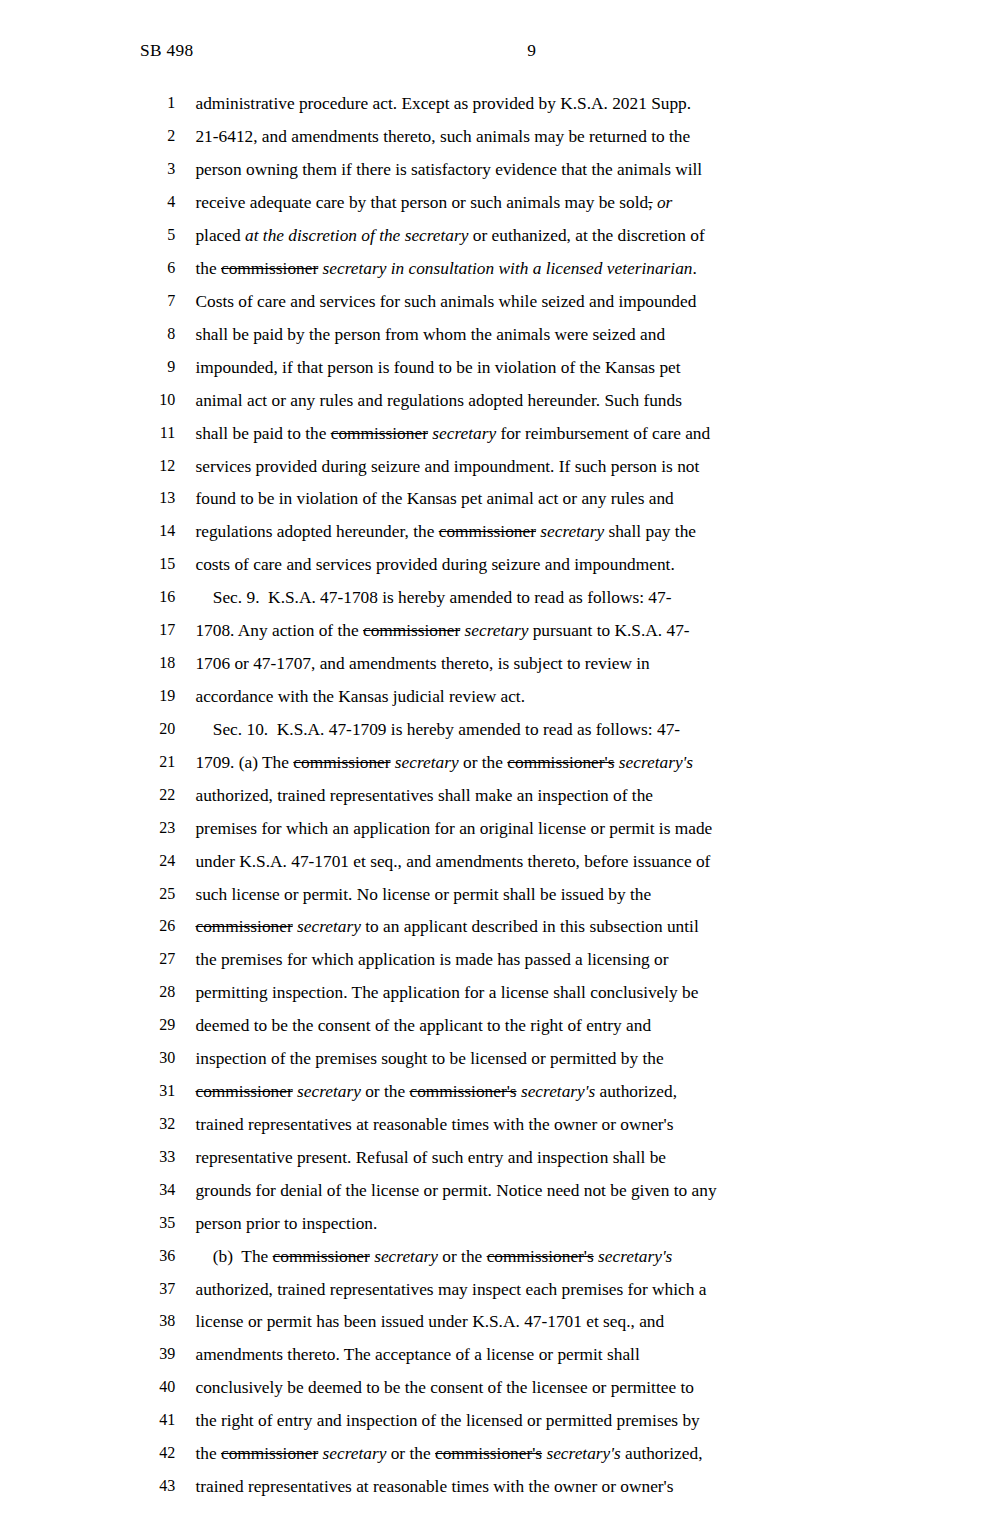SB 498 9
administrative procedure act. Except as provided by K.S.A. 2021 Supp.
21-6412, and amendments thereto, such animals may be returned to the
person owning them if there is satisfactory evidence that the animals will
receive adequate care by that person or such animals may be sold, or
placed at the discretion of the secretary or euthanized, at the discretion of
the commissioner secretary in consultation with a licensed veterinarian.
Costs of care and services for such animals while seized and impounded
shall be paid by the person from whom the animals were seized and
impounded, if that person is found to be in violation of the Kansas pet
animal act or any rules and regulations adopted hereunder. Such funds
shall be paid to the commissioner secretary for reimbursement of care and
services provided during seizure and impoundment. If such person is not
found to be in violation of the Kansas pet animal act or any rules and
regulations adopted hereunder, the commissioner secretary shall pay the
costs of care and services provided during seizure and impoundment.
Sec. 9. K.S.A. 47-1708 is hereby amended to read as follows: 47-
1708. Any action of the commissioner secretary pursuant to K.S.A. 47-
1706 or 47-1707, and amendments thereto, is subject to review in
accordance with the Kansas judicial review act.
Sec. 10. K.S.A. 47-1709 is hereby amended to read as follows: 47-
1709. (a) The commissioner secretary or the commissioner's secretary's
authorized, trained representatives shall make an inspection of the
premises for which an application for an original license or permit is made
under K.S.A. 47-1701 et seq., and amendments thereto, before issuance of
such license or permit. No license or permit shall be issued by the
commissioner secretary to an applicant described in this subsection until
the premises for which application is made has passed a licensing or
permitting inspection. The application for a license shall conclusively be
deemed to be the consent of the applicant to the right of entry and
inspection of the premises sought to be licensed or permitted by the
commissioner secretary or the commissioner's secretary's authorized,
trained representatives at reasonable times with the owner or owner's
representative present. Refusal of such entry and inspection shall be
grounds for denial of the license or permit. Notice need not be given to any
person prior to inspection.
(b) The commissioner secretary or the commissioner's secretary's
authorized, trained representatives may inspect each premises for which a
license or permit has been issued under K.S.A. 47-1701 et seq., and
amendments thereto. The acceptance of a license or permit shall
conclusively be deemed to be the consent of the licensee or permittee to
the right of entry and inspection of the licensed or permitted premises by
the commissioner secretary or the commissioner's secretary's authorized,
trained representatives at reasonable times with the owner or owner's